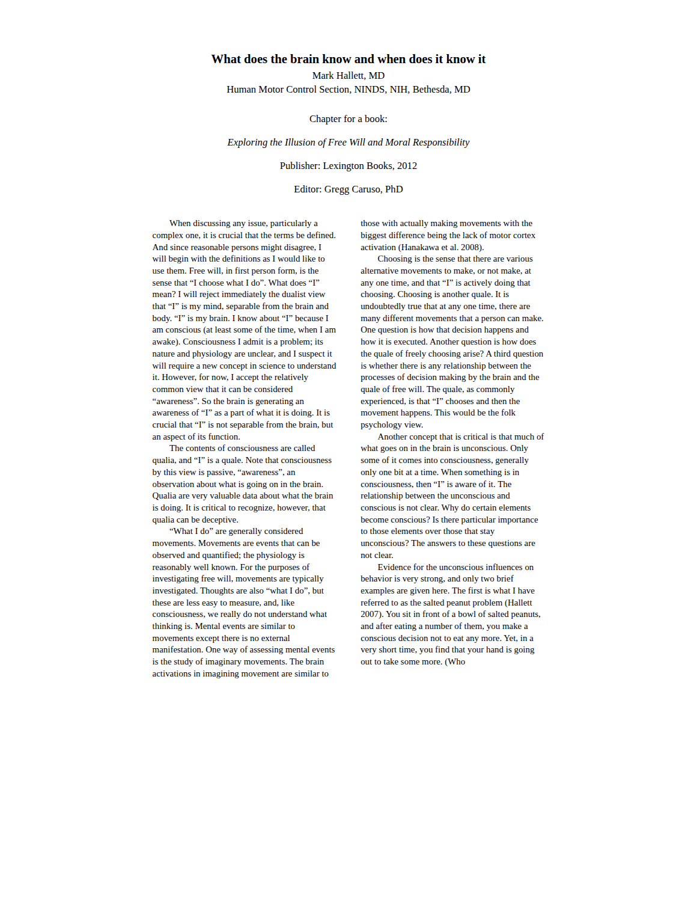What does the brain know and when does it know it
Mark Hallett, MD
Human Motor Control Section, NINDS, NIH, Bethesda, MD
Chapter for a book:
Exploring the Illusion of Free Will and Moral Responsibility
Publisher: Lexington Books, 2012
Editor: Gregg Caruso, PhD
When discussing any issue, particularly a complex one, it is crucial that the terms be defined. And since reasonable persons might disagree, I will begin with the definitions as I would like to use them. Free will, in first person form, is the sense that “I choose what I do”. What does “I” mean? I will reject immediately the dualist view that “I” is my mind, separable from the brain and body. “I” is my brain. I know about “I” because I am conscious (at least some of the time, when I am awake). Consciousness I admit is a problem; its nature and physiology are unclear, and I suspect it will require a new concept in science to understand it. However, for now, I accept the relatively common view that it can be considered “awareness”. So the brain is generating an awareness of “I” as a part of what it is doing. It is crucial that “I” is not separable from the brain, but an aspect of its function.
The contents of consciousness are called qualia, and “I” is a quale. Note that consciousness by this view is passive, “awareness”, an observation about what is going on in the brain. Qualia are very valuable data about what the brain is doing. It is critical to recognize, however, that qualia can be deceptive.
“What I do” are generally considered movements. Movements are events that can be observed and quantified; the physiology is reasonably well known. For the purposes of investigating free will, movements are typically investigated. Thoughts are also “what I do”, but these are less easy to measure, and, like consciousness, we really do not understand what thinking is. Mental events are similar to movements except there is no external manifestation. One way of assessing mental events is the study of imaginary movements. The brain activations in imagining movement are similar to those with actually making movements with the biggest difference being the lack of motor cortex activation (Hanakawa et al. 2008).
Choosing is the sense that there are various alternative movements to make, or not make, at any one time, and that “I” is actively doing that choosing. Choosing is another quale. It is undoubtedly true that at any one time, there are many different movements that a person can make. One question is how that decision happens and how it is executed. Another question is how does the quale of freely choosing arise? A third question is whether there is any relationship between the processes of decision making by the brain and the quale of free will. The quale, as commonly experienced, is that “I” chooses and then the movement happens. This would be the folk psychology view.
Another concept that is critical is that much of what goes on in the brain is unconscious. Only some of it comes into consciousness, generally only one bit at a time. When something is in consciousness, then “I” is aware of it. The relationship between the unconscious and conscious is not clear. Why do certain elements become conscious? Is there particular importance to those elements over those that stay unconscious? The answers to these questions are not clear.
Evidence for the unconscious influences on behavior is very strong, and only two brief examples are given here. The first is what I have referred to as the salted peanut problem (Hallett 2007). You sit in front of a bowl of salted peanuts, and after eating a number of them, you make a conscious decision not to eat any more. Yet, in a very short time, you find that your hand is going out to take some more. (Who